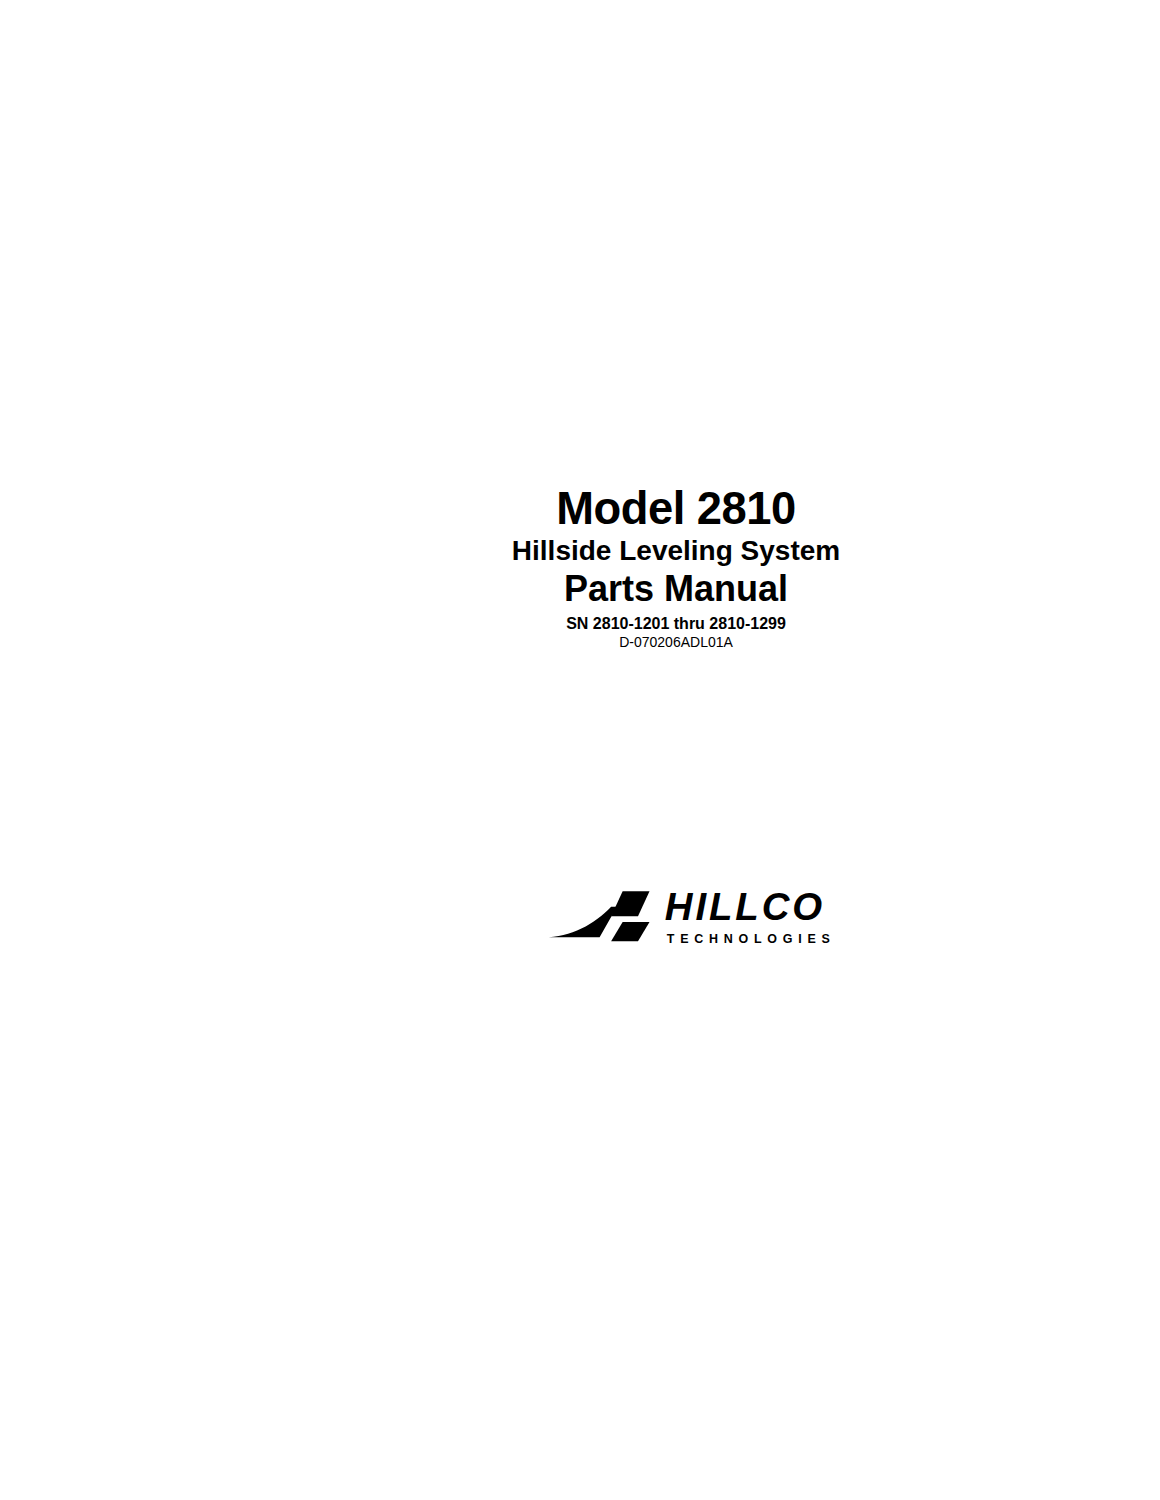Model 2810
Hillside Leveling System
Parts Manual
SN 2810-1201 thru 2810-1299
D-070206ADL01A
HILLCO TECHNOLOGIES